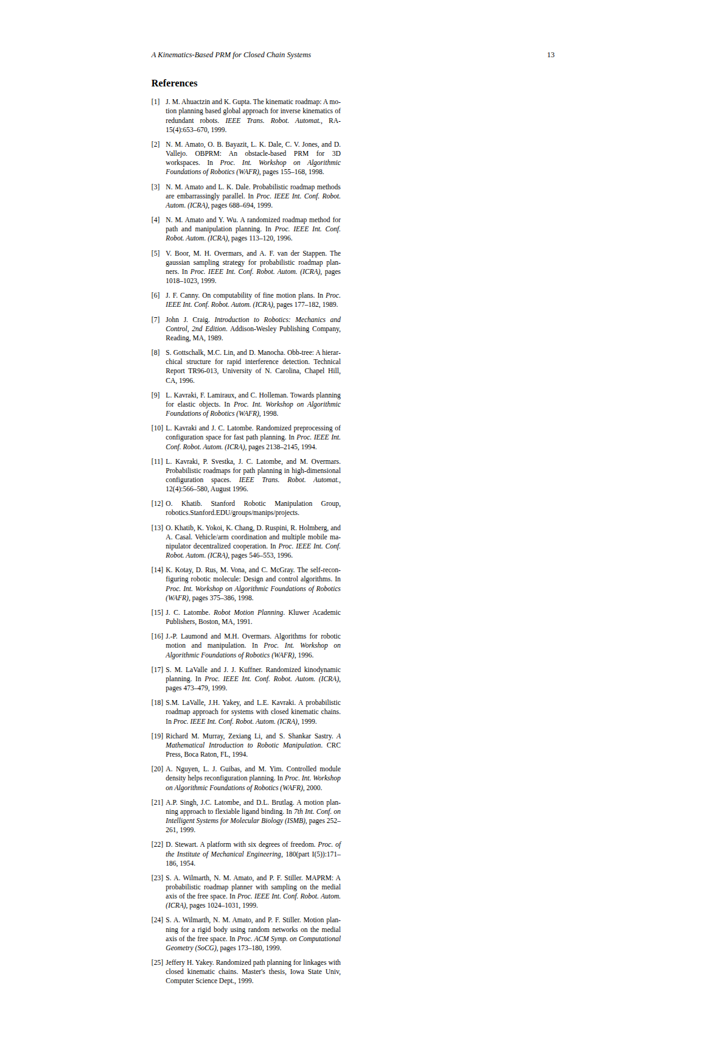A Kinematics-Based PRM for Closed Chain Systems 13
References
[1] J. M. Ahuactzin and K. Gupta. The kinematic roadmap: A motion planning based global approach for inverse kinematics of redundant robots. IEEE Trans. Robot. Automat., RA-15(4):653–670, 1999.
[2] N. M. Amato, O. B. Bayazit, L. K. Dale, C. V. Jones, and D. Vallejo. OBPRM: An obstacle-based PRM for 3D workspaces. In Proc. Int. Workshop on Algorithmic Foundations of Robotics (WAFR), pages 155–168, 1998.
[3] N. M. Amato and L. K. Dale. Probabilistic roadmap methods are embarrassingly parallel. In Proc. IEEE Int. Conf. Robot. Autom. (ICRA), pages 688–694, 1999.
[4] N. M. Amato and Y. Wu. A randomized roadmap method for path and manipulation planning. In Proc. IEEE Int. Conf. Robot. Autom. (ICRA), pages 113–120, 1996.
[5] V. Boor, M. H. Overmars, and A. F. van der Stappen. The gaussian sampling strategy for probabilistic roadmap planners. In Proc. IEEE Int. Conf. Robot. Autom. (ICRA), pages 1018–1023, 1999.
[6] J. F. Canny. On computability of fine motion plans. In Proc. IEEE Int. Conf. Robot. Autom. (ICRA), pages 177–182, 1989.
[7] John J. Craig. Introduction to Robotics: Mechanics and Control, 2nd Edition. Addison-Wesley Publishing Company, Reading, MA, 1989.
[8] S. Gottschalk, M.C. Lin, and D. Manocha. Obb-tree: A hierarchical structure for rapid interference detection. Technical Report TR96-013, University of N. Carolina, Chapel Hill, CA, 1996.
[9] L. Kavraki, F. Lamiraux, and C. Holleman. Towards planning for elastic objects. In Proc. Int. Workshop on Algorithmic Foundations of Robotics (WAFR), 1998.
[10] L. Kavraki and J. C. Latombe. Randomized preprocessing of configuration space for fast path planning. In Proc. IEEE Int. Conf. Robot. Autom. (ICRA), pages 2138–2145, 1994.
[11] L. Kavraki, P. Svestka, J. C. Latombe, and M. Overmars. Probabilistic roadmaps for path planning in high-dimensional configuration spaces. IEEE Trans. Robot. Automat., 12(4):566–580, August 1996.
[12] O. Khatib. Stanford Robotic Manipulation Group, robotics.Stanford.EDU/groups/manips/projects.
[13] O. Khatib, K. Yokoi, K. Chang, D. Ruspini, R. Holmberg, and A. Casal. Vehicle/arm coordination and multiple mobile manipulator decentralized cooperation. In Proc. IEEE Int. Conf. Robot. Autom. (ICRA), pages 546–553, 1996.
[14] K. Kotay, D. Rus, M. Vona, and C. McGray. The self-reconfiguring robotic molecule: Design and control algorithms. In Proc. Int. Workshop on Algorithmic Foundations of Robotics (WAFR), pages 375–386, 1998.
[15] J. C. Latombe. Robot Motion Planning. Kluwer Academic Publishers, Boston, MA, 1991.
[16] J.-P. Laumond and M.H. Overmars. Algorithms for robotic motion and manipulation. In Proc. Int. Workshop on Algorithmic Foundations of Robotics (WAFR), 1996.
[17] S. M. LaValle and J. J. Kuffner. Randomized kinodynamic planning. In Proc. IEEE Int. Conf. Robot. Autom. (ICRA), pages 473–479, 1999.
[18] S.M. LaValle, J.H. Yakey, and L.E. Kavraki. A probabilistic roadmap approach for systems with closed kinematic chains. In Proc. IEEE Int. Conf. Robot. Autom. (ICRA), 1999.
[19] Richard M. Murray, Zexiang Li, and S. Shankar Sastry. A Mathematical Introduction to Robotic Manipulation. CRC Press, Boca Raton, FL, 1994.
[20] A. Nguyen, L. J. Guibas, and M. Yim. Controlled module density helps reconfiguration planning. In Proc. Int. Workshop on Algorithmic Foundations of Robotics (WAFR), 2000.
[21] A.P. Singh, J.C. Latombe, and D.L. Brutlag. A motion planning approach to flexiable ligand binding. In 7th Int. Conf. on Intelligent Systems for Molecular Biology (ISMB), pages 252–261, 1999.
[22] D. Stewart. A platform with six degrees of freedom. Proc. of the Institute of Mechanical Engineering, 180(part I(5)):171–186, 1954.
[23] S. A. Wilmarth, N. M. Amato, and P. F. Stiller. MAPRM: A probabilistic roadmap planner with sampling on the medial axis of the free space. In Proc. IEEE Int. Conf. Robot. Autom. (ICRA), pages 1024–1031, 1999.
[24] S. A. Wilmarth, N. M. Amato, and P. F. Stiller. Motion planning for a rigid body using random networks on the medial axis of the free space. In Proc. ACM Symp. on Computational Geometry (SoCG), pages 173–180, 1999.
[25] Jeffery H. Yakey. Randomized path planning for linkages with closed kinematic chains. Master's thesis, Iowa State Univ, Computer Science Dept., 1999.